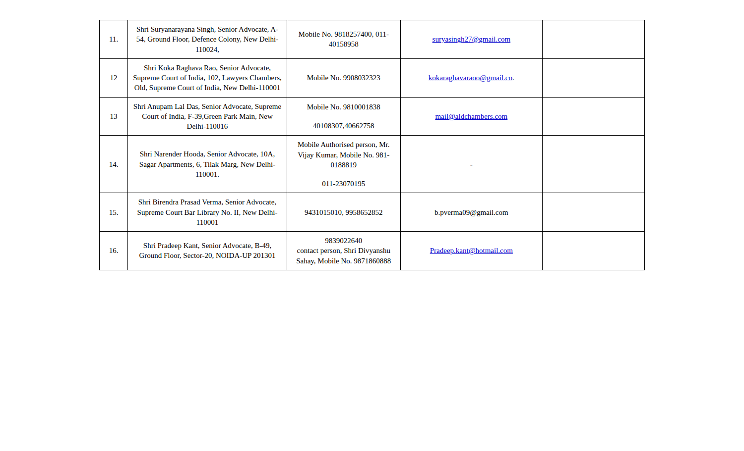| 11. | Shri Suryanarayana Singh, Senior Advocate, A-54, Ground Floor, Defence Colony, New Delhi-110024, | Mobile No. 9818257400, 011-40158958 | suryasingh27@gmail.com | |
| 12 | Shri Koka Raghava Rao, Senior Advocate, Supreme Court of India, 102, Lawyers Chambers, Old, Supreme Court of India, New Delhi-110001 | Mobile No. 9908032323 | kokaraghavaraoo@gmail.co . | |
| 13 | Shri Anupam Lal Das, Senior Advocate, Supreme Court of India, F-39,Green Park Main, New Delhi-110016 | Mobile No. 9810001838 40108307,40662758 | mail@aldchambers.com | |
| 14. | Shri Narender Hooda, Senior Advocate, 10A, Sagar Apartments, 6, Tilak Marg, New Delhi-110001. | Mobile Authorised person, Mr. Vijay Kumar, Mobile No. 981-0188819 011-23070195 | - | |
| 15. | Shri Birendra Prasad Verma, Senior Advocate, Supreme Court Bar Library No. II, New Delhi-110001 | 9431015010, 9958652852 | b.pverma09@gmail.com | |
| 16. | Shri Pradeep Kant, Senior Advocate, B-49, Ground Floor, Sector-20, NOIDA-UP 201301 | 9839022640 contact person, Shri Divyanshu Sahay, Mobile No. 9871860888 | Pradeep.kant@hotmail.com | |